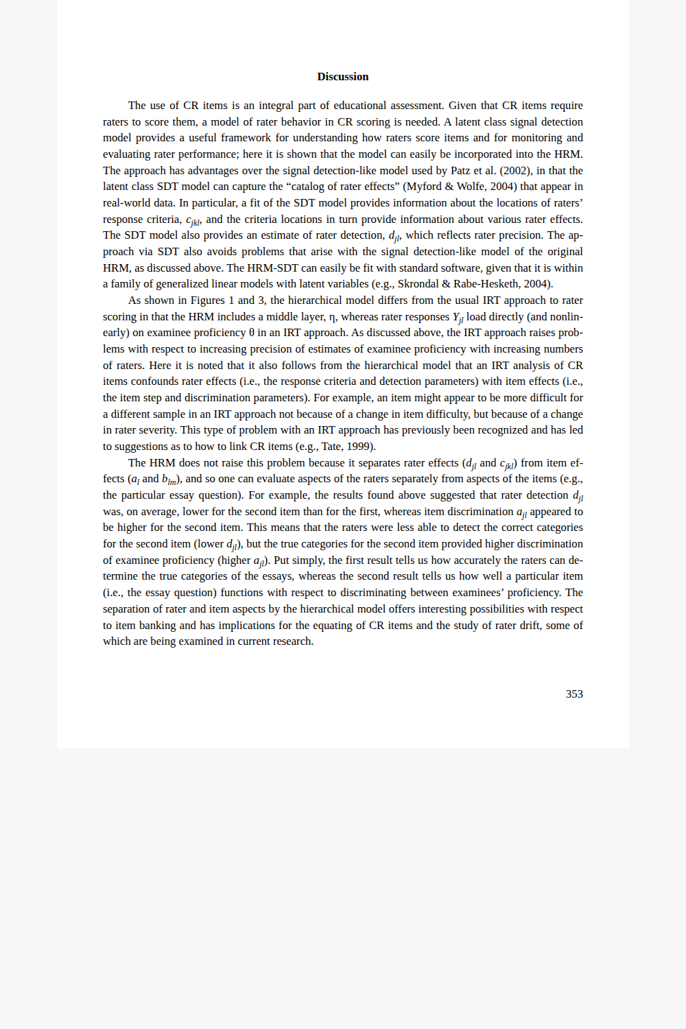Discussion
The use of CR items is an integral part of educational assessment. Given that CR items require raters to score them, a model of rater behavior in CR scoring is needed. A latent class signal detection model provides a useful framework for understanding how raters score items and for monitoring and evaluating rater performance; here it is shown that the model can easily be incorporated into the HRM. The approach has advantages over the signal detection-like model used by Patz et al. (2002), in that the latent class SDT model can capture the “catalog of rater effects” (Myford & Wolfe, 2004) that appear in real-world data. In particular, a fit of the SDT model provides information about the locations of raters’ response criteria, cjkl, and the criteria locations in turn provide information about various rater effects. The SDT model also provides an estimate of rater detection, djl, which reflects rater precision. The approach via SDT also avoids problems that arise with the signal detection-like model of the original HRM, as discussed above. The HRM-SDT can easily be fit with standard software, given that it is within a family of generalized linear models with latent variables (e.g., Skrondal & Rabe-Hesketh, 2004).
As shown in Figures 1 and 3, the hierarchical model differs from the usual IRT approach to rater scoring in that the HRM includes a middle layer, η, whereas rater responses Yjl load directly (and nonlinearly) on examinee proficiency θ in an IRT approach. As discussed above, the IRT approach raises problems with respect to increasing precision of estimates of examinee proficiency with increasing numbers of raters. Here it is noted that it also follows from the hierarchical model that an IRT analysis of CR items confounds rater effects (i.e., the response criteria and detection parameters) with item effects (i.e., the item step and discrimination parameters). For example, an item might appear to be more difficult for a different sample in an IRT approach not because of a change in item difficulty, but because of a change in rater severity. This type of problem with an IRT approach has previously been recognized and has led to suggestions as to how to link CR items (e.g., Tate, 1999).
The HRM does not raise this problem because it separates rater effects (djl and cjkl) from item effects (al and blm), and so one can evaluate aspects of the raters separately from aspects of the items (e.g., the particular essay question). For example, the results found above suggested that rater detection djl was, on average, lower for the second item than for the first, whereas item discrimination ajl appeared to be higher for the second item. This means that the raters were less able to detect the correct categories for the second item (lower djl), but the true categories for the second item provided higher discrimination of examinee proficiency (higher ajl). Put simply, the first result tells us how accurately the raters can determine the true categories of the essays, whereas the second result tells us how well a particular item (i.e., the essay question) functions with respect to discriminating between examinees’ proficiency. The separation of rater and item aspects by the hierarchical model offers interesting possibilities with respect to item banking and has implications for the equating of CR items and the study of rater drift, some of which are being examined in current research.
353